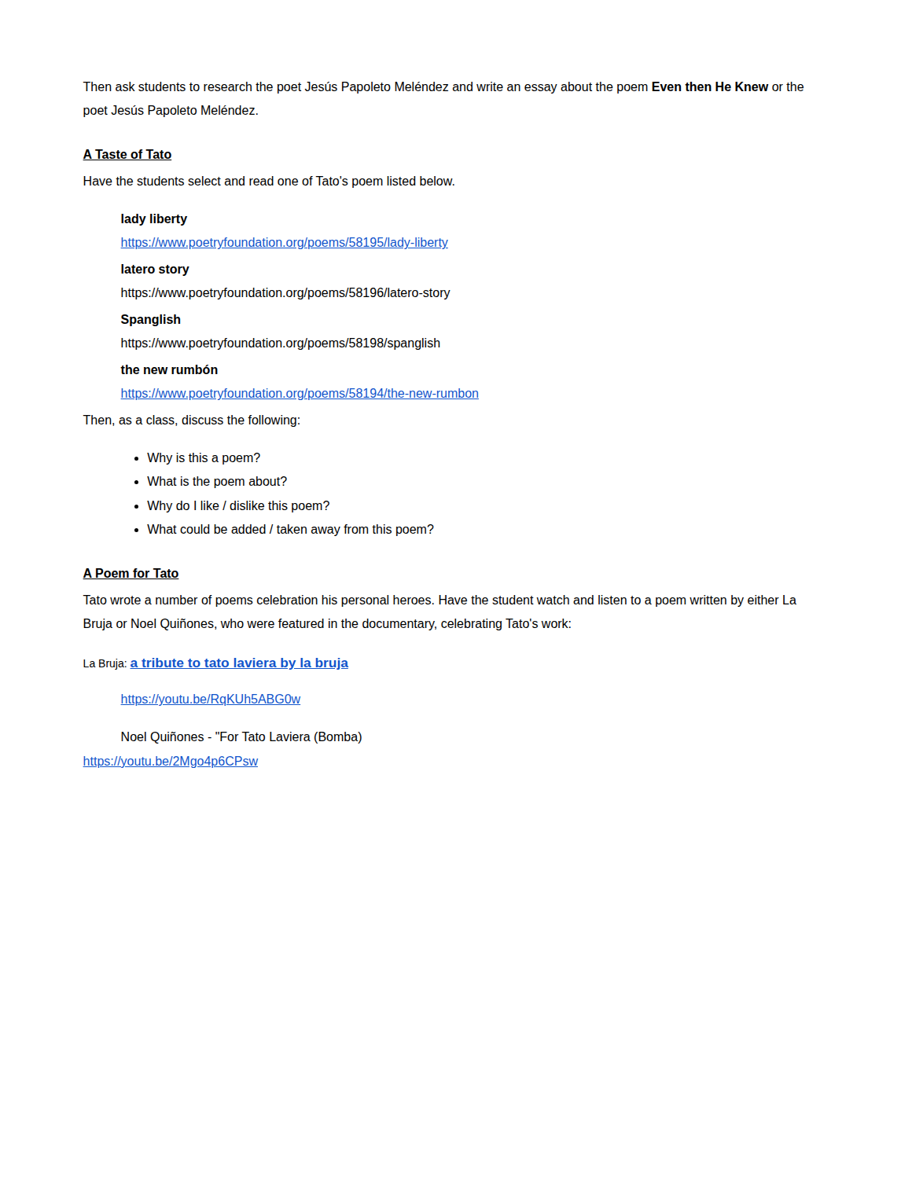Then ask students to research the poet Jesús Papoleto Meléndez and write an essay about the poem Even then He Knew or the poet Jesús Papoleto Meléndez.
A Taste of Tato
Have the students select and read one of Tato's poem listed below.
lady liberty
https://www.poetryfoundation.org/poems/58195/lady-liberty
latero story
https://www.poetryfoundation.org/poems/58196/latero-story
Spanglish
https://www.poetryfoundation.org/poems/58198/spanglish
the new rumbón
https://www.poetryfoundation.org/poems/58194/the-new-rumbon
Then, as a class, discuss the following:
Why is this a poem?
What is the poem about?
Why do I like / dislike this poem?
What could be added / taken away from this poem?
A Poem for Tato
Tato wrote a number of poems celebration his personal heroes. Have the student watch and listen to a poem written by either La Bruja or Noel Quiñones, who were featured in the documentary, celebrating Tato's work:
La Bruja: a tribute to tato laviera by la bruja
https://youtu.be/RqKUh5ABG0w
Noel Quiñones - "For Tato Laviera (Bomba)
https://youtu.be/2Mgo4p6CPsw